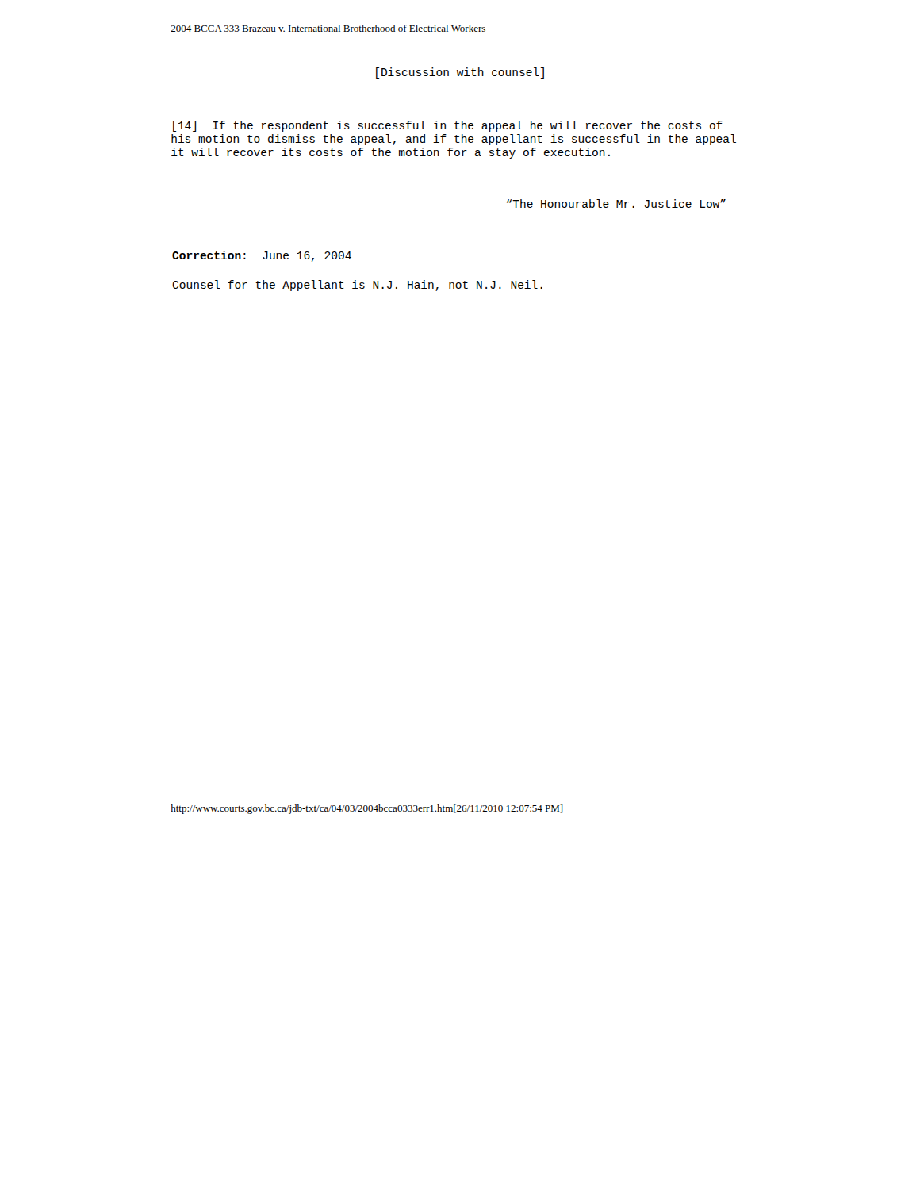2004 BCCA 333 Brazeau v. International Brotherhood of Electrical Workers
[Discussion with counsel]
[14] If the respondent is successful in the appeal he will recover the costs of his motion to dismiss the appeal, and if the appellant is successful in the appeal it will recover its costs of the motion for a stay of execution.
“The Honourable Mr. Justice Low”
Correction: June 16, 2004
Counsel for the Appellant is N.J. Hain, not N.J. Neil.
http://www.courts.gov.bc.ca/jdb-txt/ca/04/03/2004bcca0333err1.htm[26/11/2010 12:07:54 PM]